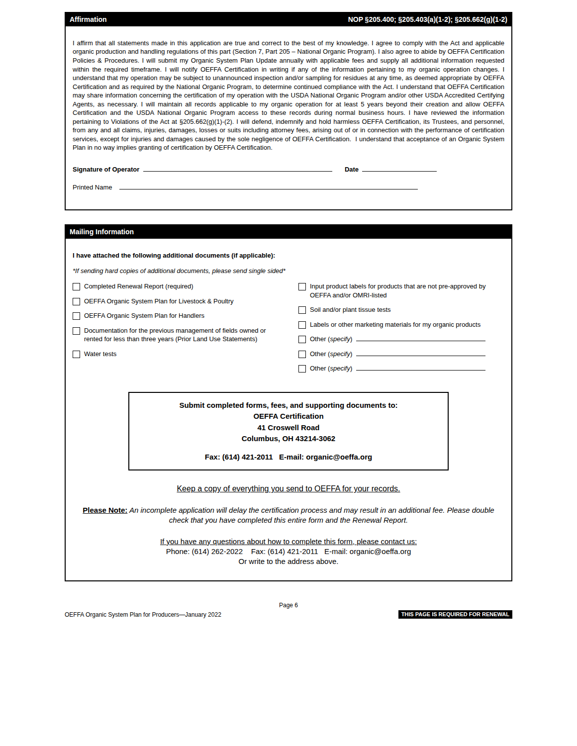Affirmation NOP §205.400; §205.403(a)(1-2); §205.662(g)(1-2)
I affirm that all statements made in this application are true and correct to the best of my knowledge. I agree to comply with the Act and applicable organic production and handling regulations of this part (Section 7, Part 205 – National Organic Program). I also agree to abide by OEFFA Certification Policies & Procedures. I will submit my Organic System Plan Update annually with applicable fees and supply all additional information requested within the required timeframe. I will notify OEFFA Certification in writing if any of the information pertaining to my organic operation changes. I understand that my operation may be subject to unannounced inspection and/or sampling for residues at any time, as deemed appropriate by OEFFA Certification and as required by the National Organic Program, to determine continued compliance with the Act. I understand that OEFFA Certification may share information concerning the certification of my operation with the USDA National Organic Program and/or other USDA Accredited Certifying Agents, as necessary. I will maintain all records applicable to my organic operation for at least 5 years beyond their creation and allow OEFFA Certification and the USDA National Organic Program access to these records during normal business hours. I have reviewed the information pertaining to Violations of the Act at §205.662(g)(1)-(2). I will defend, indemnify and hold harmless OEFFA Certification, its Trustees, and personnel, from any and all claims, injuries, damages, losses or suits including attorney fees, arising out of or in connection with the performance of certification services, except for injuries and damages caused by the sole negligence of OEFFA Certification. I understand that acceptance of an Organic System Plan in no way implies granting of certification by OEFFA Certification.
Signature of Operator Date
Printed Name
Mailing Information
I have attached the following additional documents (if applicable):
*If sending hard copies of additional documents, please send single sided*
Completed Renewal Report (required)
OEFFA Organic System Plan for Livestock & Poultry
OEFFA Organic System Plan for Handlers
Documentation for the previous management of fields owned or rented for less than three years (Prior Land Use Statements)
Water tests
Input product labels for products that are not pre-approved by OEFFA and/or OMRI-listed
Soil and/or plant tissue tests
Labels or other marketing materials for my organic products
Other (specify)
Other (specify)
Other (specify)
Submit completed forms, fees, and supporting documents to:
OEFFA Certification
41 Croswell Road
Columbus, OH 43214-3062
Fax: (614) 421-2011 E-mail: organic@oeffa.org
Keep a copy of everything you send to OEFFA for your records.
Please Note: An incomplete application will delay the certification process and may result in an additional fee. Please double check that you have completed this entire form and the Renewal Report.
If you have any questions about how to complete this form, please contact us:
Phone: (614) 262-2022 Fax: (614) 421-2011 E-mail: organic@oeffa.org
Or write to the address above.
Page 6
OEFFA Organic System Plan for Producers—January 2022 THIS PAGE IS REQUIRED FOR RENEWAL